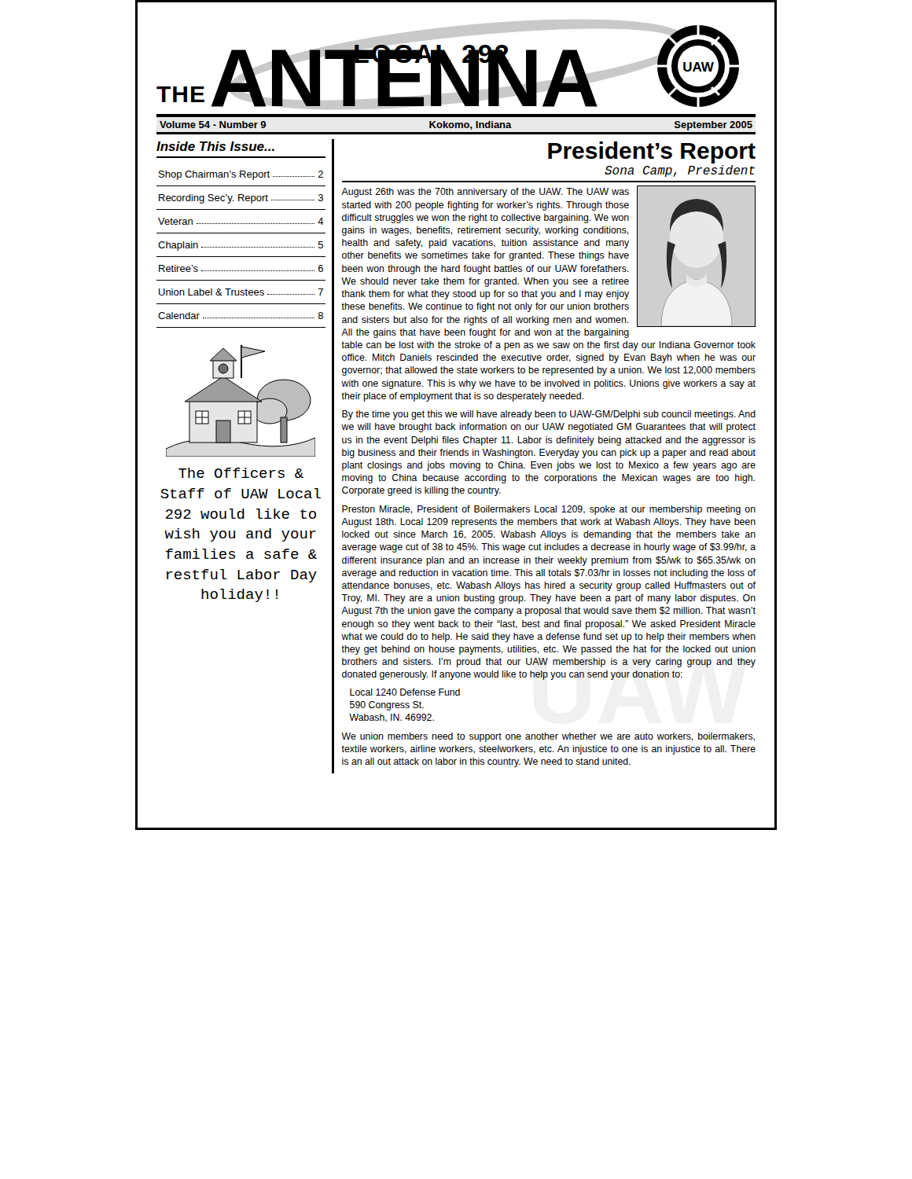UAW
LOCAL 292
THE
ANTENNA
Volume 54 - Number 9 Kokomo, Indiana September 2005
Inside This Issue...
Shop Chairman’s Report 2
Recording Sec’y. Report 3
Veteran 4
Chaplain 5
Retiree’s 6
Union Label & Trustees 7
Calendar 8
The Officers & Staff of UAW Local 292 would like to wish you and your families a safe & restful Labor Day holiday!!
President’s Report
Sona Camp, President
August 26th was the 70th anniversary of the UAW. The UAW was started with 200 people fighting for worker’s rights. Through those difficult struggles we won the right to collective bargaining. We won gains in wages, benefits, retirement security, working conditions, health and safety, paid vacations, tuition assistance and many other benefits we sometimes take for granted. These things have been won through the hard fought battles of our UAW forefathers. We should never take them for granted. When you see a retiree thank them for what they stood up for so that you and I may enjoy these benefits. We continue to fight not only for our union brothers and sisters but also for the rights of all working men and women. All the gains that have been fought for and won at the bargaining table can be lost with the stroke of a pen as we saw on the first day our Indiana Governor took office. Mitch Daniels rescinded the executive order, signed by Evan Bayh when he was our governor; that allowed the state workers to be represented by a union. We lost 12,000 members with one signature. This is why we have to be involved in politics. Unions give workers a say at their place of employment that is so desperately needed.
By the time you get this we will have already been to UAW-GM/Delphi sub council meetings. And we will have brought back information on our UAW negotiated GM Guarantees that will protect us in the event Delphi files Chapter 11. Labor is definitely being attacked and the aggressor is big business and their friends in Washington. Everyday you can pick up a paper and read about plant closings and jobs moving to China. Even jobs we lost to Mexico a few years ago are moving to China because according to the corporations the Mexican wages are too high. Corporate greed is killing the country.
Preston Miracle, President of Boilermakers Local 1209, spoke at our membership meeting on August 18th. Local 1209 represents the members that work at Wabash Alloys. They have been locked out since March 16, 2005. Wabash Alloys is demanding that the members take an average wage cut of 38 to 45%. This wage cut includes a decrease in hourly wage of $3.99/hr, a different insurance plan and an increase in their weekly premium from $5/wk to $65.35/wk on average and reduction in vacation time. This all totals $7.03/hr in losses not including the loss of attendance bonuses, etc. Wabash Alloys has hired a security group called Huffmasters out of Troy, MI. They are a union busting group. They have been a part of many labor disputes. On August 7th the union gave the company a proposal that would save them $2 million. That wasn’t enough so they went back to their “last, best and final proposal.” We asked President Miracle what we could do to help. He said they have a defense fund set up to help their members when they get behind on house payments, utilities, etc. We passed the hat for the locked out union brothers and sisters. I’m proud that our UAW membership is a very caring group and they donated generously. If anyone would like to help you can send your donation to:
Local 1240 Defense Fund
590 Congress St.
Wabash, IN. 46992.
We union members need to support one another whether we are auto workers, boilermakers, textile workers, airline workers, steelworkers, etc. An injustice to one is an injustice to all. There is an all out attack on labor in this country. We need to stand united.
UAW